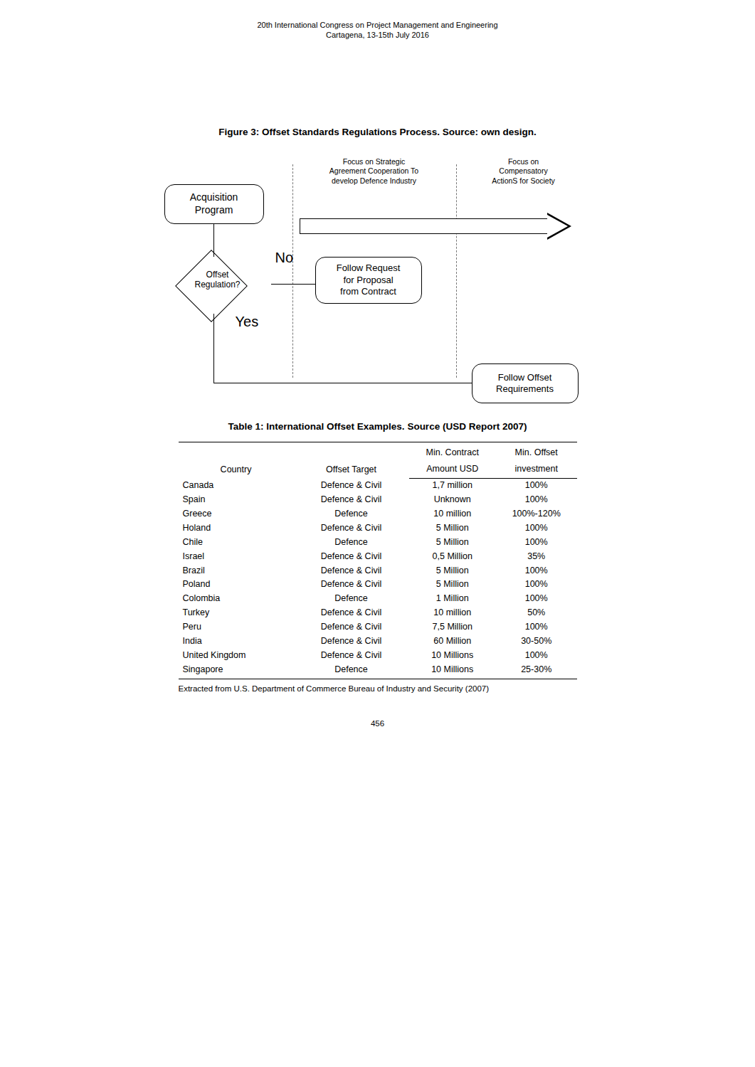20th International Congress on Project Management and Engineering
Cartagena, 13-15th July 2016
Figure 3: Offset Standards Regulations Process. Source: own design.
Focus on Strategic
Agreement Cooperation To
develop Defence Industry
Focus on
Compensatory
ActionS for Society
Acquisition
Program
Offset
Regulation?
No
Yes
Follow Request
for Proposal
from Contract
Follow Offset
Requirements
Table 1: International Offset Examples. Source (USD Report 2007)
| Country | Offset Target | Min. Contract | Min. Offset |
| --- | --- | --- | --- |
| Amount USD | investment |
| Canada | Defence & Civil | 1,7 million | 100% |
| Spain | Defence & Civil | Unknown | 100% |
| Greece | Defence | 10 million | 100%-120% |
| Holand | Defence & Civil | 5 Million | 100% |
| Chile | Defence | 5 Million | 100% |
| Israel | Defence & Civil | 0,5 Million | 35% |
| Brazil | Defence & Civil | 5 Million | 100% |
| Poland | Defence & Civil | 5 Million | 100% |
| Colombia | Defence | 1 Million | 100% |
| Turkey | Defence & Civil | 10 million | 50% |
| Peru | Defence & Civil | 7,5 Million | 100% |
| India | Defence & Civil | 60 Million | 30-50% |
| United Kingdom | Defence & Civil | 10 Millions | 100% |
| Singapore | Defence | 10 Millions | 25-30% |
Extracted from U.S. Department of Commerce Bureau of Industry and Security (2007)
456